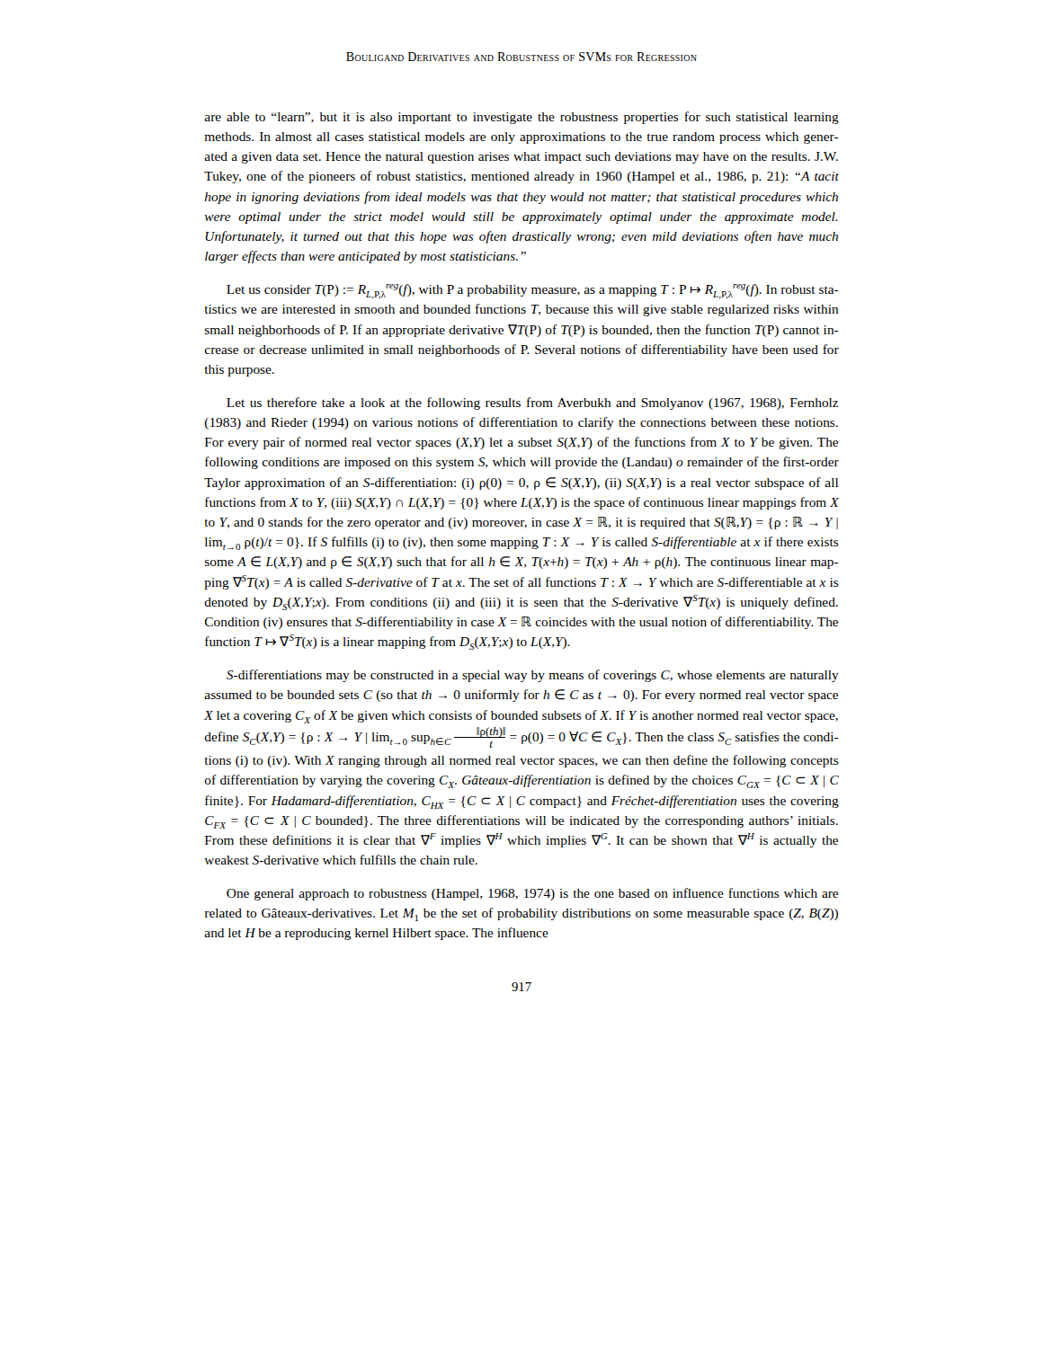Bouligand Derivatives and Robustness of SVMs for Regression
are able to “learn”, but it is also important to investigate the robustness properties for such statistical learning methods. In almost all cases statistical models are only approximations to the true random process which generated a given data set. Hence the natural question arises what impact such deviations may have on the results. J.W. Tukey, one of the pioneers of robust statistics, mentioned already in 1960 (Hampel et al., 1986, p. 21): “A tacit hope in ignoring deviations from ideal models was that they would not matter; that statistical procedures which were optimal under the strict model would still be approximately optimal under the approximate model. Unfortunately, it turned out that this hope was often drastically wrong; even mild deviations often have much larger effects than were anticipated by most statisticians.”
Let us consider T(P) := RL,P,λreg(f), with P a probability measure, as a mapping T : P ↦ RL,P,λreg(f). In robust statistics we are interested in smooth and bounded functions T, because this will give stable regularized risks within small neighborhoods of P. If an appropriate derivative ∇T(P) of T(P) is bounded, then the function T(P) cannot increase or decrease unlimited in small neighborhoods of P. Several notions of differentiability have been used for this purpose.
Let us therefore take a look at the following results from Averbukh and Smolyanov (1967, 1968), Fernholz (1983) and Rieder (1994) on various notions of differentiation to clarify the connections between these notions. For every pair of normed real vector spaces (X,Y) let a subset S(X,Y) of the functions from X to Y be given. The following conditions are imposed on this system S, which will provide the (Landau) o remainder of the first-order Taylor approximation of an S-differentiation: (i) ρ(0) = 0, ρ ∈ S(X,Y), (ii) S(X,Y) is a real vector subspace of all functions from X to Y, (iii) S(X,Y) ∩ L(X,Y) = {0} where L(X,Y) is the space of continuous linear mappings from X to Y, and 0 stands for the zero operator and (iv) moreover, in case X = ℝ, it is required that S(ℝ,Y) = {ρ : ℝ → Y | limt→0 ρ(t)/t = 0}. If S fulfills (i) to (iv), then some mapping T : X → Y is called S-differentiable at x if there exists some A ∈ L(X,Y) and ρ ∈ S(X,Y) such that for all h ∈ X, T(x+h) = T(x) + Ah + ρ(h). The continuous linear mapping ∇ST(x) = A is called S-derivative of T at x. The set of all functions T : X → Y which are S-differentiable at x is denoted by DS(X,Y;x). From conditions (ii) and (iii) it is seen that the S-derivative ∇ST(x) is uniquely defined. Condition (iv) ensures that S-differentiability in case X = ℝ coincides with the usual notion of differentiability. The function T ↦ ∇ST(x) is a linear mapping from DS(X,Y;x) to L(X,Y).
S-differentiations may be constructed in a special way by means of coverings C, whose elements are naturally assumed to be bounded sets C (so that th → 0 uniformly for h ∈ C as t → 0). For every normed real vector space X let a covering CX of X be given which consists of bounded subsets of X. If Y is another normed real vector space, define SC(X,Y) = {ρ : X → Y | limt→0 suph∈C ‖ρ(th)‖t = ρ(0) = 0 ∀C ∈ CX}. Then the class SC satisfies the conditions (i) to (iv). With X ranging through all normed real vector spaces, we can then define the following concepts of differentiation by varying the covering CX. Gâteaux-differentiation is defined by the choices CGX = {C ⊂ X | C finite}. For Hadamard-differentiation, CHX = {C ⊂ X | C compact} and Fréchet-differentiation uses the covering CFX = {C ⊂ X | C bounded}. The three differentiations will be indicated by the corresponding authors’ initials. From these definitions it is clear that ∇F implies ∇H which implies ∇G. It can be shown that ∇H is actually the weakest S-derivative which fulfills the chain rule.
One general approach to robustness (Hampel, 1968, 1974) is the one based on influence functions which are related to Gâteaux-derivatives. Let M1 be the set of probability distributions on some measurable space (Z, B(Z)) and let H be a reproducing kernel Hilbert space. The influence
917